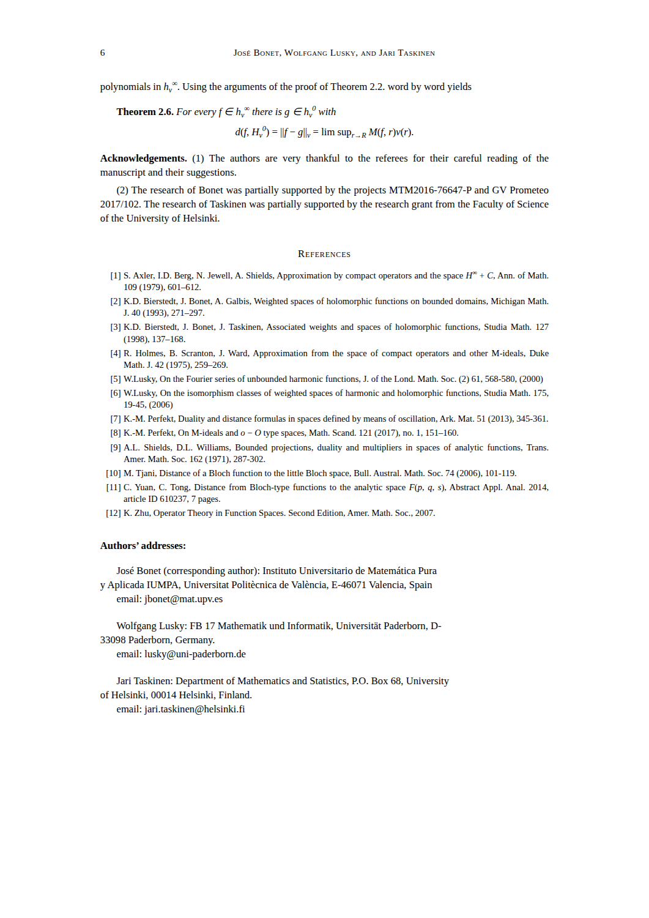6 José Bonet, Wolfgang Lusky, and Jari Taskinen
polynomials in hv∞. Using the arguments of the proof of Theorem 2.2. word by word yields
Theorem 2.6. For every f ∈ hv∞ there is g ∈ hv0 with
d(f, Hv0) = ||f − g||v = lim supr→R M(f, r)v(r).
Acknowledgements. (1) The authors are very thankful to the referees for their careful reading of the manuscript and their suggestions.
(2) The research of Bonet was partially supported by the projects MTM2016-76647-P and GV Prometeo 2017/102. The research of Taskinen was partially supported by the research grant from the Faculty of Science of the University of Helsinki.
References
[1] S. Axler, I.D. Berg, N. Jewell, A. Shields, Approximation by compact operators and the space H∞ + C, Ann. of Math. 109 (1979), 601–612.
[2] K.D. Bierstedt, J. Bonet, A. Galbis, Weighted spaces of holomorphic functions on bounded domains, Michigan Math. J. 40 (1993), 271–297.
[3] K.D. Bierstedt, J. Bonet, J. Taskinen, Associated weights and spaces of holomorphic functions, Studia Math. 127 (1998), 137–168.
[4] R. Holmes, B. Scranton, J. Ward, Approximation from the space of compact operators and other M-ideals, Duke Math. J. 42 (1975), 259–269.
[5] W.Lusky, On the Fourier series of unbounded harmonic functions, J. of the Lond. Math. Soc. (2) 61, 568-580, (2000)
[6] W.Lusky, On the isomorphism classes of weighted spaces of harmonic and holomorphic functions, Studia Math. 175, 19-45, (2006)
[7] K.-M. Perfekt, Duality and distance formulas in spaces defined by means of oscillation, Ark. Mat. 51 (2013), 345-361.
[8] K.-M. Perfekt, On M-ideals and o − O type spaces, Math. Scand. 121 (2017), no. 1, 151–160.
[9] A.L. Shields, D.L. Williams, Bounded projections, duality and multipliers in spaces of analytic functions, Trans. Amer. Math. Soc. 162 (1971), 287-302.
[10] M. Tjani, Distance of a Bloch function to the little Bloch space, Bull. Austral. Math. Soc. 74 (2006), 101-119.
[11] C. Yuan, C. Tong, Distance from Bloch-type functions to the analytic space F(p, q, s), Abstract Appl. Anal. 2014, article ID 610237, 7 pages.
[12] K. Zhu, Operator Theory in Function Spaces. Second Edition, Amer. Math. Soc., 2007.
Authors’ addresses:
José Bonet (corresponding author): Instituto Universitario de Matemática Pura
y Aplicada IUMPA, Universitat Politècnica de València, E-46071 Valencia, Spain
email: jbonet@mat.upv.es
Wolfgang Lusky: FB 17 Mathematik und Informatik, Universität Paderborn, D-
33098 Paderborn, Germany.
email: lusky@uni-paderborn.de
Jari Taskinen: Department of Mathematics and Statistics, P.O. Box 68, University
of Helsinki, 00014 Helsinki, Finland.
email: jari.taskinen@helsinki.fi